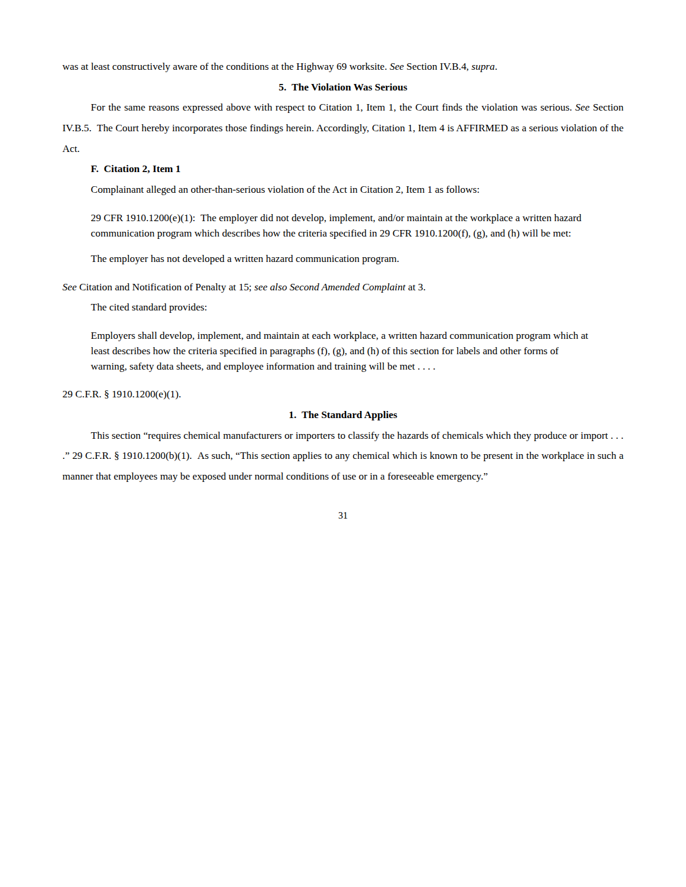was at least constructively aware of the conditions at the Highway 69 worksite. See Section IV.B.4, supra.
5. The Violation Was Serious
For the same reasons expressed above with respect to Citation 1, Item 1, the Court finds the violation was serious. See Section IV.B.5. The Court hereby incorporates those findings herein. Accordingly, Citation 1, Item 4 is AFFIRMED as a serious violation of the Act.
F. Citation 2, Item 1
Complainant alleged an other-than-serious violation of the Act in Citation 2, Item 1 as follows:
29 CFR 1910.1200(e)(1): The employer did not develop, implement, and/or maintain at the workplace a written hazard communication program which describes how the criteria specified in 29 CFR 1910.1200(f), (g), and (h) will be met:
The employer has not developed a written hazard communication program.
See Citation and Notification of Penalty at 15; see also Second Amended Complaint at 3.
The cited standard provides:
Employers shall develop, implement, and maintain at each workplace, a written hazard communication program which at least describes how the criteria specified in paragraphs (f), (g), and (h) of this section for labels and other forms of warning, safety data sheets, and employee information and training will be met . . . .
29 C.F.R. § 1910.1200(e)(1).
1. The Standard Applies
This section “requires chemical manufacturers or importers to classify the hazards of chemicals which they produce or import . . . .” 29 C.F.R. § 1910.1200(b)(1). As such, “This section applies to any chemical which is known to be present in the workplace in such a manner that employees may be exposed under normal conditions of use or in a foreseeable emergency.”
31